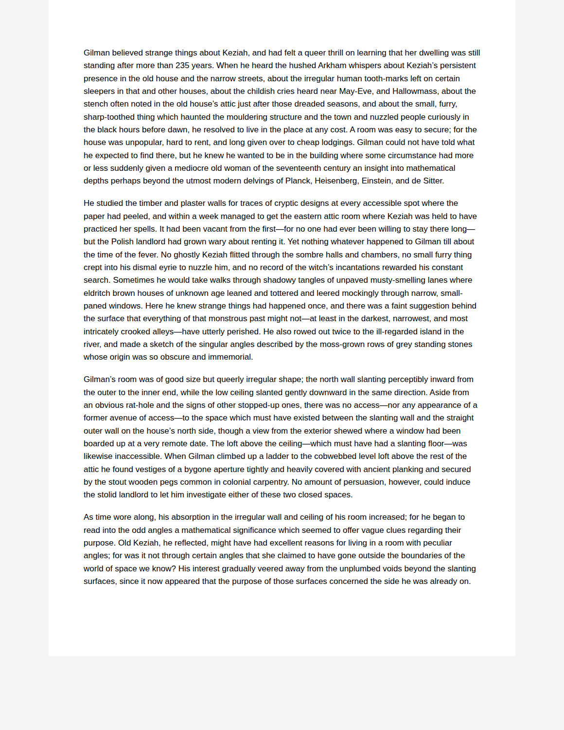Gilman believed strange things about Keziah, and had felt a queer thrill on learning that her dwelling was still standing after more than 235 years. When he heard the hushed Arkham whispers about Keziah’s persistent presence in the old house and the narrow streets, about the irregular human tooth-marks left on certain sleepers in that and other houses, about the childish cries heard near May-Eve, and Hallowmass, about the stench often noted in the old house’s attic just after those dreaded seasons, and about the small, furry, sharp-toothed thing which haunted the mouldering structure and the town and nuzzled people curiously in the black hours before dawn, he resolved to live in the place at any cost. A room was easy to secure; for the house was unpopular, hard to rent, and long given over to cheap lodgings. Gilman could not have told what he expected to find there, but he knew he wanted to be in the building where some circumstance had more or less suddenly given a mediocre old woman of the seventeenth century an insight into mathematical depths perhaps beyond the utmost modern delvings of Planck, Heisenberg, Einstein, and de Sitter.
He studied the timber and plaster walls for traces of cryptic designs at every accessible spot where the paper had peeled, and within a week managed to get the eastern attic room where Keziah was held to have practiced her spells. It had been vacant from the first—for no one had ever been willing to stay there long—but the Polish landlord had grown wary about renting it. Yet nothing whatever happened to Gilman till about the time of the fever. No ghostly Keziah flitted through the sombre halls and chambers, no small furry thing crept into his dismal eyrie to nuzzle him, and no record of the witch’s incantations rewarded his constant search. Sometimes he would take walks through shadowy tangles of unpaved musty-smelling lanes where eldritch brown houses of unknown age leaned and tottered and leered mockingly through narrow, small-paned windows. Here he knew strange things had happened once, and there was a faint suggestion behind the surface that everything of that monstrous past might not—at least in the darkest, narrowest, and most intricately crooked alleys—have utterly perished. He also rowed out twice to the ill-regarded island in the river, and made a sketch of the singular angles described by the moss-grown rows of grey standing stones whose origin was so obscure and immemorial.
Gilman’s room was of good size but queerly irregular shape; the north wall slanting perceptibly inward from the outer to the inner end, while the low ceiling slanted gently downward in the same direction. Aside from an obvious rat-hole and the signs of other stopped-up ones, there was no access—nor any appearance of a former avenue of access—to the space which must have existed between the slanting wall and the straight outer wall on the house’s north side, though a view from the exterior shewed where a window had been boarded up at a very remote date. The loft above the ceiling—which must have had a slanting floor—was likewise inaccessible. When Gilman climbed up a ladder to the cobwebbed level loft above the rest of the attic he found vestiges of a bygone aperture tightly and heavily covered with ancient planking and secured by the stout wooden pegs common in colonial carpentry. No amount of persuasion, however, could induce the stolid landlord to let him investigate either of these two closed spaces.
As time wore along, his absorption in the irregular wall and ceiling of his room increased; for he began to read into the odd angles a mathematical significance which seemed to offer vague clues regarding their purpose. Old Keziah, he reflected, might have had excellent reasons for living in a room with peculiar angles; for was it not through certain angles that she claimed to have gone outside the boundaries of the world of space we know? His interest gradually veered away from the unplumbed voids beyond the slanting surfaces, since it now appeared that the purpose of those surfaces concerned the side he was already on.